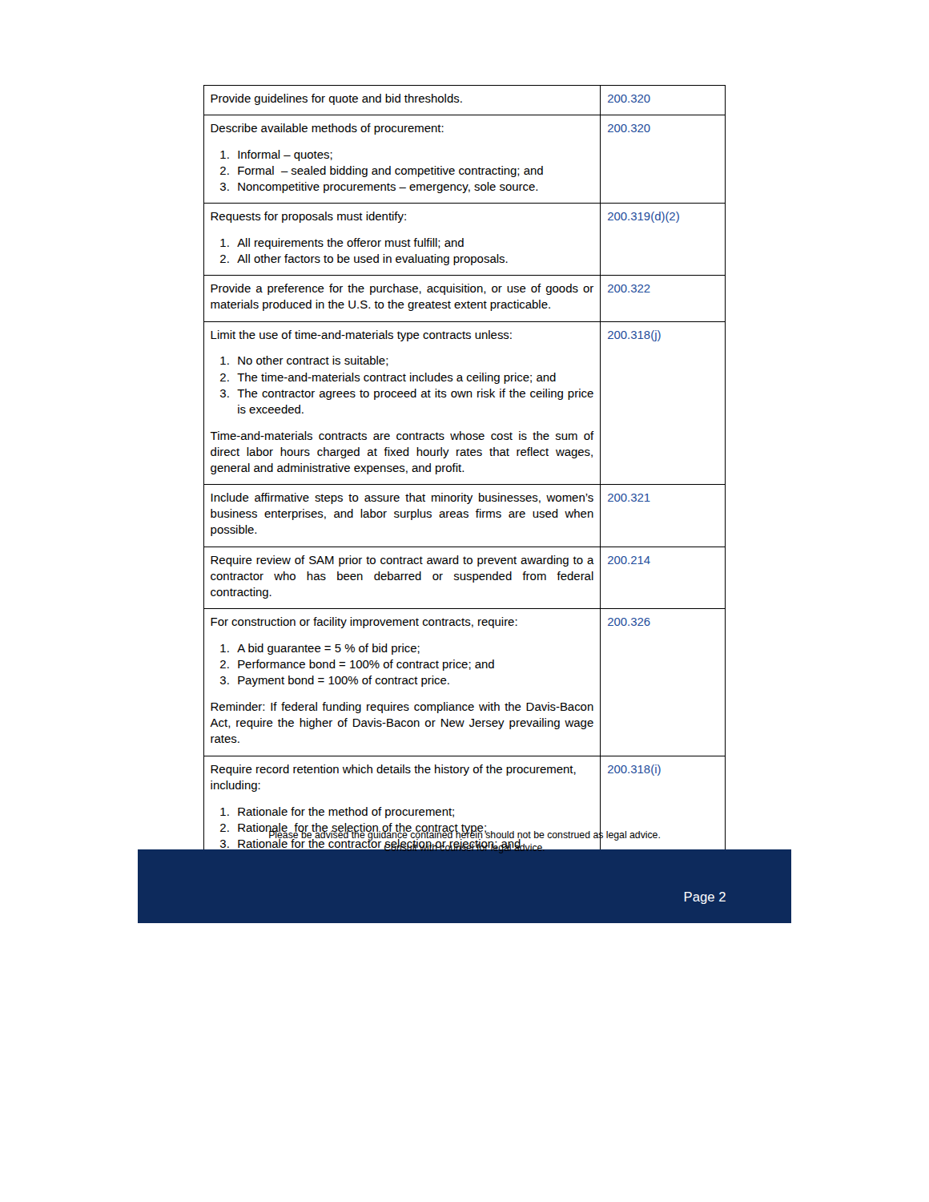| Provide guidelines for quote and bid thresholds. | 200.320 |
| Describe available methods of procurement: Informal – quotes; Formal – sealed bidding and competitive contracting; and Noncompetitive procurements – emergency, sole source. | 200.320 |
| Requests for proposals must identify: All requirements the offeror must fulfill; and All other factors to be used in evaluating proposals. | 200.319(d)(2) |
| Provide a preference for the purchase, acquisition, or use of goods or materials produced in the U.S. to the greatest extent practicable. | 200.322 |
| Limit the use of time-and-materials type contracts unless: No other contract is suitable; The time-and-materials contract includes a ceiling price; and The contractor agrees to proceed at its own risk if the ceiling price is exceeded. Time-and-materials contracts are contracts whose cost is the sum of direct labor hours charged at fixed hourly rates that reflect wages, general and administrative expenses, and profit. | 200.318(j) |
| Include affirmative steps to assure that minority businesses, women’s business enterprises, and labor surplus areas firms are used when possible. | 200.321 |
| Require review of SAM prior to contract award to prevent awarding to a contractor who has been debarred or suspended from federal contracting. | 200.214 |
| For construction or facility improvement contracts, require: A bid guarantee = 5 % of bid price; Performance bond = 100% of contract price; and Payment bond = 100% of contract price. Reminder: If federal funding requires compliance with the Davis-Bacon Act, require the higher of Davis-Bacon or New Jersey prevailing wage rates. | 200.326 |
| Require record retention which details the history of the procurement, including: Rationale for the method of procurement; Rationale for the selection of the contract type; Rationale for the contractor selection or rejection; and Basis for the contract price. | 200.318(i) |
| Adopt a written conflict of interest policy governing actions of the entity’s employees during the selection, award, and administration of contracts. | 200.318(c)(1) |
Please be advised the guidance contained herein should not be construed as legal advice.
Consult with counsel for legal advice.
Page 2